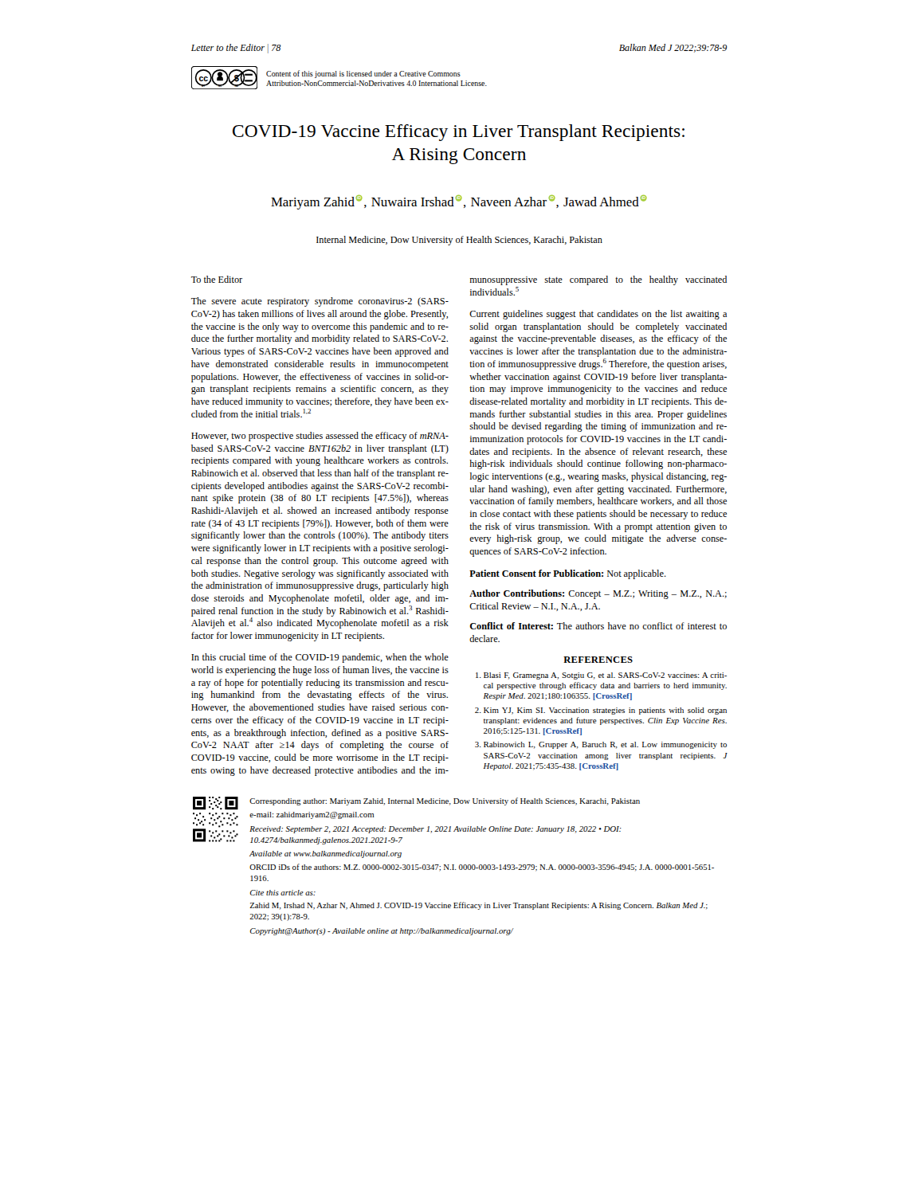Letter to the Editor|78
Balkan Med J 2022;39:78-9
cc $ BY NC ND
Content of this journal is licensed under a Creative Commons
Attribution-NonCommercial-NoDerivatives 4.0 International License.
COVID-19 Vaccine Efficacy in Liver Transplant Recipients:
A Rising Concern
Mariyam ZahidiD, Nuwaira IrshadiD, Naveen AzhariD, Jawad AhmediD
Internal Medicine, Dow University of Health Sciences, Karachi, Pakistan
To the Editor
The severe acute respiratory syndrome coronavirus-2 (SARS-CoV-2) has taken millions of lives all around the globe. Presently, the vaccine is the only way to overcome this pandemic and to reduce the further mortality and morbidity related to SARS-CoV-2. Various types of SARS-CoV-2 vaccines have been approved and have demonstrated considerable results in immunocompetent populations. However, the effectiveness of vaccines in solid-organ transplant recipients remains a scientific concern, as they have reduced immunity to vaccines; therefore, they have been excluded from the initial trials.1,2
However, two prospective studies assessed the efficacy of mRNA-based SARS-CoV-2 vaccine BNT162b2 in liver transplant (LT) recipients compared with young healthcare workers as controls. Rabinowich et al. observed that less than half of the transplant recipients developed antibodies against the SARS-CoV-2 recombinant spike protein (38 of 80 LT recipients [47.5%]), whereas Rashidi-Alavijeh et al. showed an increased antibody response rate (34 of 43 LT recipients [79%]). However, both of them were significantly lower than the controls (100%). The antibody titers were significantly lower in LT recipients with a positive serological response than the control group. This outcome agreed with both studies. Negative serology was significantly associated with the administration of immunosuppressive drugs, particularly high dose steroids and Mycophenolate mofetil, older age, and impaired renal function in the study by Rabinowich et al.3 Rashidi-Alavijeh et al.4 also indicated Mycophenolate mofetil as a risk factor for lower immunogenicity in LT recipients.
In this crucial time of the COVID-19 pandemic, when the whole world is experiencing the huge loss of human lives, the vaccine is a ray of hope for potentially reducing its transmission and rescuing humankind from the devastating effects of the virus. However, the abovementioned studies have raised serious concerns over the efficacy of the COVID-19 vaccine in LT recipients, as a breakthrough infection, defined as a positive SARS-CoV-2 NAAT after ≥14 days of completing the course of COVID-19 vaccine, could be more worrisome in the LT recipients owing to have decreased protective antibodies and the immunosuppressive state compared to the healthy vaccinated individuals.5
Current guidelines suggest that candidates on the list awaiting a solid organ transplantation should be completely vaccinated against the vaccine-preventable diseases, as the efficacy of the vaccines is lower after the transplantation due to the administration of immunosuppressive drugs.6 Therefore, the question arises, whether vaccination against COVID-19 before liver transplantation may improve immunogenicity to the vaccines and reduce disease-related mortality and morbidity in LT recipients. This demands further substantial studies in this area. Proper guidelines should be devised regarding the timing of immunization and re-immunization protocols for COVID-19 vaccines in the LT candidates and recipients. In the absence of relevant research, these high-risk individuals should continue following non-pharmacologic interventions (e.g., wearing masks, physical distancing, regular hand washing), even after getting vaccinated. Furthermore, vaccination of family members, healthcare workers, and all those in close contact with these patients should be necessary to reduce the risk of virus transmission. With a prompt attention given to every high-risk group, we could mitigate the adverse consequences of SARS-CoV-2 infection.
Patient Consent for Publication: Not applicable.
Author Contributions: Concept – M.Z.; Writing – M.Z., N.A.; Critical Review – N.I., N.A., J.A.
Conflict of Interest: The authors have no conflict of interest to declare.
REFERENCES
Blasi F, Gramegna A, Sotgiu G, et al. SARS-CoV-2 vaccines: A critical perspective through efficacy data and barriers to herd immunity. Respir Med. 2021;180:106355. [CrossRef]
Kim YJ, Kim SI. Vaccination strategies in patients with solid organ transplant: evidences and future perspectives. Clin Exp Vaccine Res. 2016;5:125-131. [CrossRef]
Rabinowich L, Grupper A, Baruch R, et al. Low immunogenicity to SARS-CoV-2 vaccination among liver transplant recipients. J Hepatol. 2021;75:435-438. [CrossRef]
Corresponding author: Mariyam Zahid, Internal Medicine, Dow University of Health Sciences, Karachi, Pakistan
e-mail: zahidmariyam2@gmail.com
Received: September 2, 2021 Accepted: December 1, 2021 Available Online Date: January 18, 2022 • DOI: 10.4274/balkanmedj.galenos.2021.2021-9-7
Available at www.balkanmedicaljournal.org
ORCID iDs of the authors: M.Z. 0000-0002-3015-0347; N.I. 0000-0003-1493-2979; N.A. 0000-0003-3596-4945; J.A. 0000-0001-5651-1916.
Cite this article as:
Zahid M, Irshad N, Azhar N, Ahmed J. COVID-19 Vaccine Efficacy in Liver Transplant Recipients: A Rising Concern. Balkan Med J.; 2022; 39(1):78-9.
Copyright@Author(s) - Available online at http://balkanmedicaljournal.org/